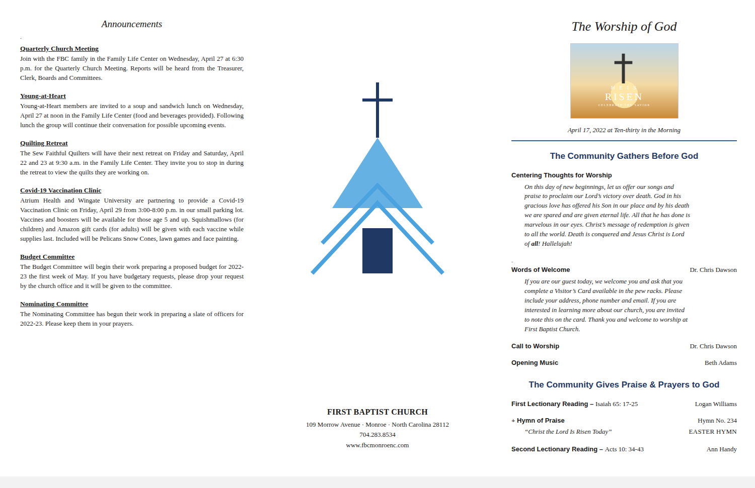Announcements
.
Quarterly Church Meeting
Join with the FBC family in the Family Life Center on Wednesday, April 27 at 6:30 p.m. for the Quarterly Church Meeting. Reports will be heard from the Treasurer, Clerk, Boards and Committees.
Young-at-Heart
Young-at-Heart members are invited to a soup and sandwich lunch on Wednesday, April 27 at noon in the Family Life Center (food and beverages provided). Following lunch the group will continue their conversation for possible upcoming events.
Quilting Retreat
The Sew Faithful Quilters will have their next retreat on Friday and Saturday, April 22 and 23 at 9:30 a.m. in the Family Life Center. They invite you to stop in during the retreat to view the quilts they are working on.
Covid-19 Vaccination Clinic
Atrium Health and Wingate University are partnering to provide a Covid-19 Vaccination Clinic on Friday, April 29 from 3:00-8:00 p.m. in our small parking lot. Vaccines and boosters will be available for those age 5 and up. Squishmallows (for children) and Amazon gift cards (for adults) will be given with each vaccine while supplies last. Included will be Pelicans Snow Cones, lawn games and face painting.
Budget Committee
The Budget Committee will begin their work preparing a proposed budget for 2022-23 the first week of May. If you have budgetary requests, please drop your request by the church office and it will be given to the committee.
Nominating Committee
The Nominating Committee has begun their work in preparing a slate of officers for 2022-23. Please keep them in your prayers.
FIRST BAPTIST CHURCH
109 Morrow Avenue · Monroe · North Carolina 28112
704.283.8534
www.fbcmonroenc.com
The Worship of God
April 17, 2022 at Ten-thirty in the Morning
The Community Gathers Before God
Centering Thoughts for Worship
On this day of new beginnings, let us offer our songs and praise to proclaim our Lord’s victory over death. God in his gracious love has offered his Son in our place and by his death we are spared and are given eternal life. All that he has done is marvelous in our eyes. Christ’s message of redemption is given to all the world. Death is conquered and Jesus Christ is Lord of all! Hallelujah!
.
Words of Welcome Dr. Chris Dawson
If you are our guest today, we welcome you and ask that you complete a Visitor’s Card available in the pew racks. Please include your address, phone number and email. If you are interested in learning more about our church, you are invited to note this on the card. Thank you and welcome to worship at First Baptist Church.
Call to Worship Dr. Chris Dawson
Opening Music Beth Adams
The Community Gives Praise & Prayers to God
First Lectionary Reading – Isaiah 65: 17-25 Logan Williams
+ Hymn of Praise Hymn No. 234
“Christ the Lord Is Risen Today” EASTER HYMN
Second Lectionary Reading – Acts 10: 34-43 Ann Handy